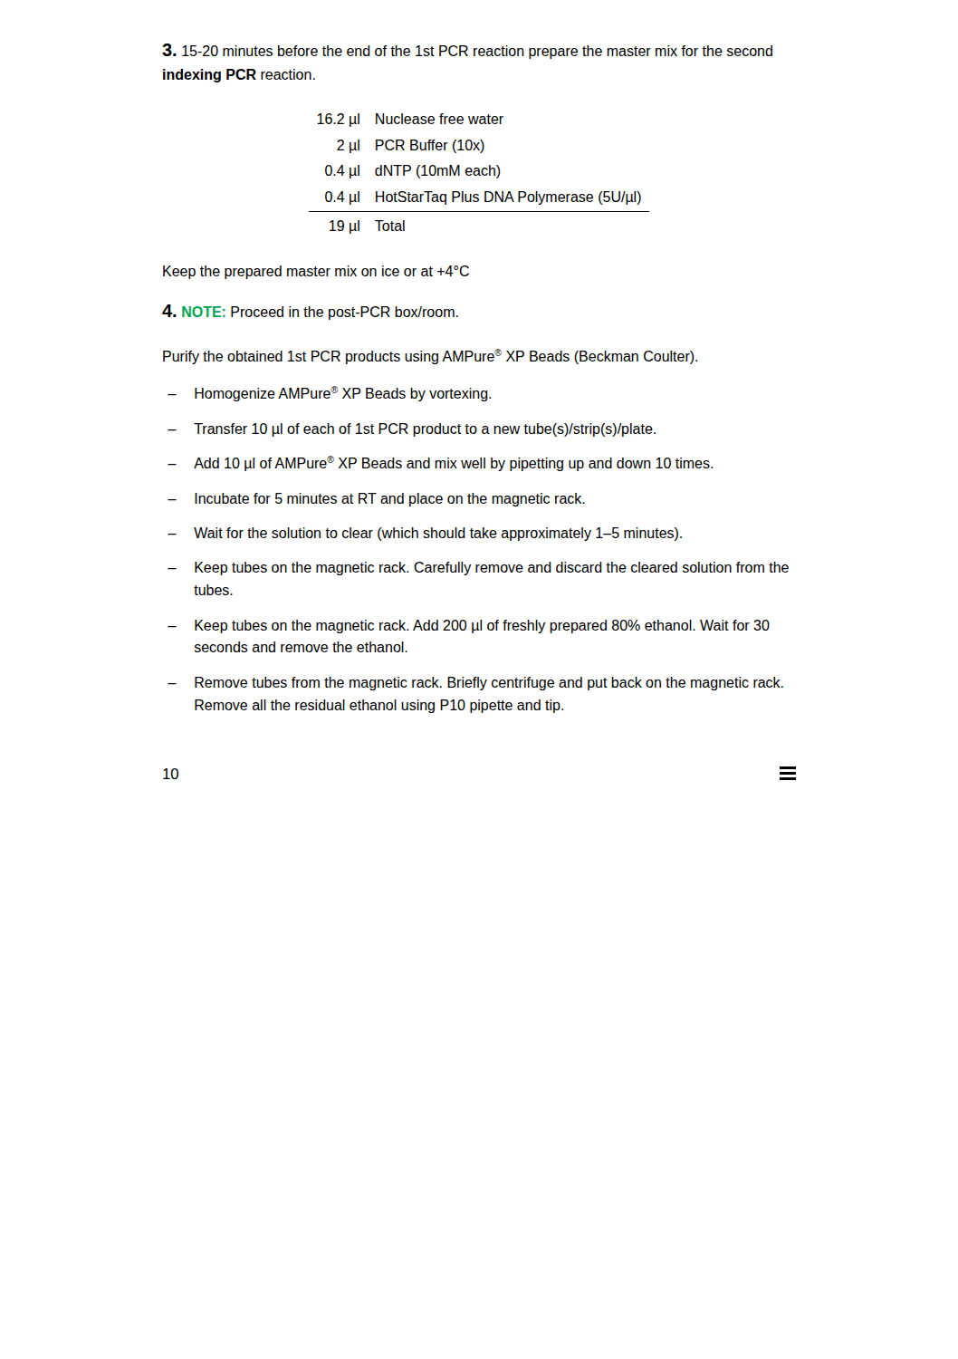3. 15-20 minutes before the end of the 1st PCR reaction prepare the master mix for the second indexing PCR reaction.
| 16.2 µl | Nuclease free water |
| 2 µl | PCR Buffer (10x) |
| 0.4 µl | dNTP (10mM each) |
| 0.4 µl | HotStarTaq Plus DNA Polymerase (5U/µl) |
| 19 µl | Total |
Keep the prepared master mix on ice or at +4°C
4. NOTE: Proceed in the post-PCR box/room.
Purify the obtained 1st PCR products using AMPure® XP Beads (Beckman Coulter).
Homogenize AMPure® XP Beads by vortexing.
Transfer 10 µl of each of 1st PCR product to a new tube(s)/strip(s)/plate.
Add 10 µl of AMPure® XP Beads and mix well by pipetting up and down 10 times.
Incubate for 5 minutes at RT and place on the magnetic rack.
Wait for the solution to clear (which should take approximately 1–5 minutes).
Keep tubes on the magnetic rack. Carefully remove and discard the cleared solution from the tubes.
Keep tubes on the magnetic rack. Add 200 µl of freshly prepared 80% ethanol. Wait for 30 seconds and remove the ethanol.
Remove tubes from the magnetic rack. Briefly centrifuge and put back on the magnetic rack. Remove all the residual ethanol using P10 pipette and tip.
10